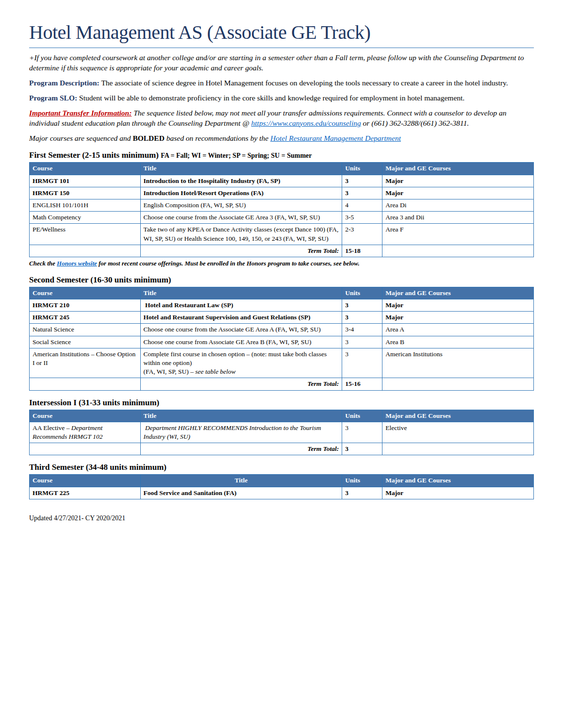Hotel Management AS (Associate GE Track)
+If you have completed coursework at another college and/or are starting in a semester other than a Fall term, please follow up with the Counseling Department to determine if this sequence is appropriate for your academic and career goals.
Program Description: The associate of science degree in Hotel Management focuses on developing the tools necessary to create a career in the hotel industry.
Program SLO: Student will be able to demonstrate proficiency in the core skills and knowledge required for employment in hotel management.
Important Transfer Information: The sequence listed below, may not meet all your transfer admissions requirements. Connect with a counselor to develop an individual student education plan through the Counseling Department @ https://www.canyons.edu/counseling or (661) 362-3288/(661) 362-3811.
Major courses are sequenced and BOLDED based on recommendations by the Hotel Restaurant Management Department
First Semester (2-15 units minimum) FA = Fall; WI = Winter; SP = Spring; SU = Summer
| Course | Title | Units | Major and GE Courses |
| --- | --- | --- | --- |
| HRMGT 101 | Introduction to the Hospitality Industry (FA, SP) | 3 | Major |
| HRMGT 150 | Introduction Hotel/Resort Operations (FA) | 3 | Major |
| ENGLISH 101/101H | English Composition (FA, WI, SP, SU) | 4 | Area Di |
| Math Competency | Choose one course from the Associate GE Area 3 (FA, WI, SP, SU) | 3-5 | Area 3 and Dii |
| PE/Wellness | Take two of any KPEA or Dance Activity classes (except Dance 100) (FA, WI, SP, SU) or Health Science 100, 149, 150, or 243 (FA, WI, SP, SU) | 2-3 | Area F |
| | Term Total: | 15-18 | |
Check the Honors website for most recent course offerings. Must be enrolled in the Honors program to take courses, see below.
Second Semester (16-30 units minimum)
| Course | Title | Units | Major and GE Courses |
| --- | --- | --- | --- |
| HRMGT 210 | Hotel and Restaurant Law (SP) | 3 | Major |
| HRMGT 245 | Hotel and Restaurant Supervision and Guest Relations (SP) | 3 | Major |
| Natural Science | Choose one course from the Associate GE Area A (FA, WI, SP, SU) | 3-4 | Area A |
| Social Science | Choose one course from Associate GE Area B (FA, WI, SP, SU) | 3 | Area B |
| American Institutions – Choose Option I or II | Complete first course in chosen option – (note: must take both classes within one option) (FA, WI, SP, SU) – see table below | 3 | American Institutions |
| | Term Total: | 15-16 | |
Intersession I (31-33 units minimum)
| Course | Title | Units | Major and GE Courses |
| --- | --- | --- | --- |
| AA Elective – Department Recommends HRMGT 102 | Department HIGHLY RECOMMENDS Introduction to the Tourism Industry (WI, SU) | 3 | Elective |
| | Term Total: | 3 | |
Third Semester (34-48 units minimum)
| Course | Title | Units | Major and GE Courses |
| --- | --- | --- | --- |
| HRMGT 225 | Food Service and Sanitation (FA) | 3 | Major |
Updated 4/27/2021- CY 2020/2021